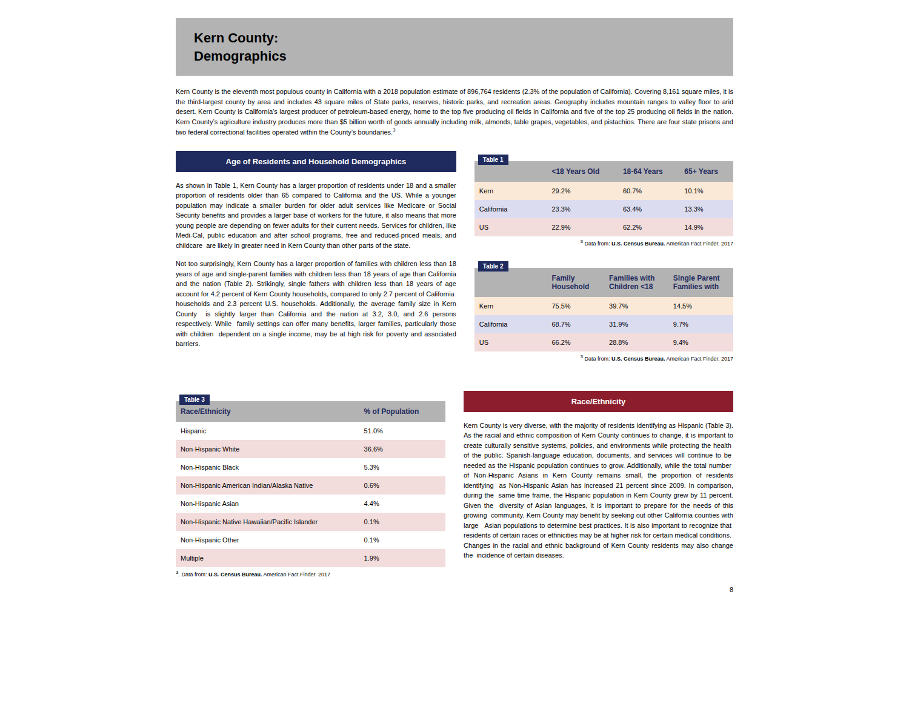Kern County:
Demographics
Kern County is the eleventh most populous county in California with a 2018 population estimate of 896,764 residents (2.3% of the population of California). Covering 8,161 square miles, it is the third-largest county by area and includes 43 square miles of State parks, reserves, historic parks, and recreation areas. Geography includes mountain ranges to valley floor to arid desert. Kern County is California’s largest producer of petroleum-based energy, home to the top five producing oil fields in California and five of the top 25 producing oil fields in the nation. Kern County’s agriculture industry produces more than $5 billion worth of goods annually including milk, almonds, table grapes, vegetables, and pistachios. There are four state prisons and two federal correctional facilities operated within the County’s boundaries.3
Age of Residents and Household Demographics
As shown in Table 1, Kern County has a larger proportion of residents under 18 and a smaller proportion of residents older than 65 compared to California and the US. While a younger population may indicate a smaller burden for older adult services like Medicare or Social Security benefits and provides a larger base of workers for the future, it also means that more young people are depending on fewer adults for their current needs. Services for children, like Medi-Cal, public education and after school programs, free and reduced-priced meals, and childcare are likely in greater need in Kern County than other parts of the state.
Not too surprisingly, Kern County has a larger proportion of families with children less than 18 years of age and single-parent families with children less than 18 years of age than California and the nation (Table 2). Strikingly, single fathers with children less than 18 years of age account for 4.2 percent of Kern County households, compared to only 2.7 percent of California households and 2.3 percent U.S. households. Additionally, the average family size in Kern County is slightly larger than California and the nation at 3.2, 3.0, and 2.6 persons respectively. While family settings can offer many benefits, larger families, particularly those with children dependent on a single income, may be at high risk for poverty and associated barriers.
Table 1
| | <18 Years Old | 18-64 Years | 65+ Years |
| --- | --- | --- | --- |
| Kern | 29.2% | 60.7% | 10.1% |
| California | 23.3% | 63.4% | 13.3% |
| US | 22.9% | 62.2% | 14.9% |
3 Data from: U.S. Census Bureau. American Fact Finder. 2017
Table 2
| | Family Household | Families with Children <18 | Single Parent Families with |
| --- | --- | --- | --- |
| Kern | 75.5% | 39.7% | 14.5% |
| California | 68.7% | 31.9% | 9.7% |
| US | 66.2% | 28.8% | 9.4% |
3 Data from: U.S. Census Bureau. American Fact Finder. 2017
Table 3
| Race/Ethnicity | % of Population |
| --- | --- |
| Hispanic | 51.0% |
| Non-Hispanic White | 36.6% |
| Non-Hispanic Black | 5.3% |
| Non-Hispanic American Indian/Alaska Native | 0.6% |
| Non-Hispanic Asian | 4.4% |
| Non-Hispanic Native Hawaiian/Pacific Islander | 0.1% |
| Non-Hispanic Other | 0.1% |
| Multiple | 1.9% |
3. Data from: U.S. Census Bureau. American Fact Finder. 2017
Race/Ethnicity
Kern County is very diverse, with the majority of residents identifying as Hispanic (Table 3). As the racial and ethnic composition of Kern County continues to change, it is important to create culturally sensitive systems, policies, and environments while protecting the health of the public. Spanish-language education, documents, and services will continue to be needed as the Hispanic population continues to grow. Additionally, while the total number of Non-Hispanic Asians in Kern County remains small, the proportion of residents identifying as Non-Hispanic Asian has increased 21 percent since 2009. In comparison, during the same time frame, the Hispanic population in Kern County grew by 11 percent. Given the diversity of Asian languages, it is important to prepare for the needs of this growing community. Kern County may benefit by seeking out other California counties with large Asian populations to determine best practices. It is also important to recognize that residents of certain races or ethnicities may be at higher risk for certain medical conditions. Changes in the racial and ethnic background of Kern County residents may also change the incidence of certain diseases.
8